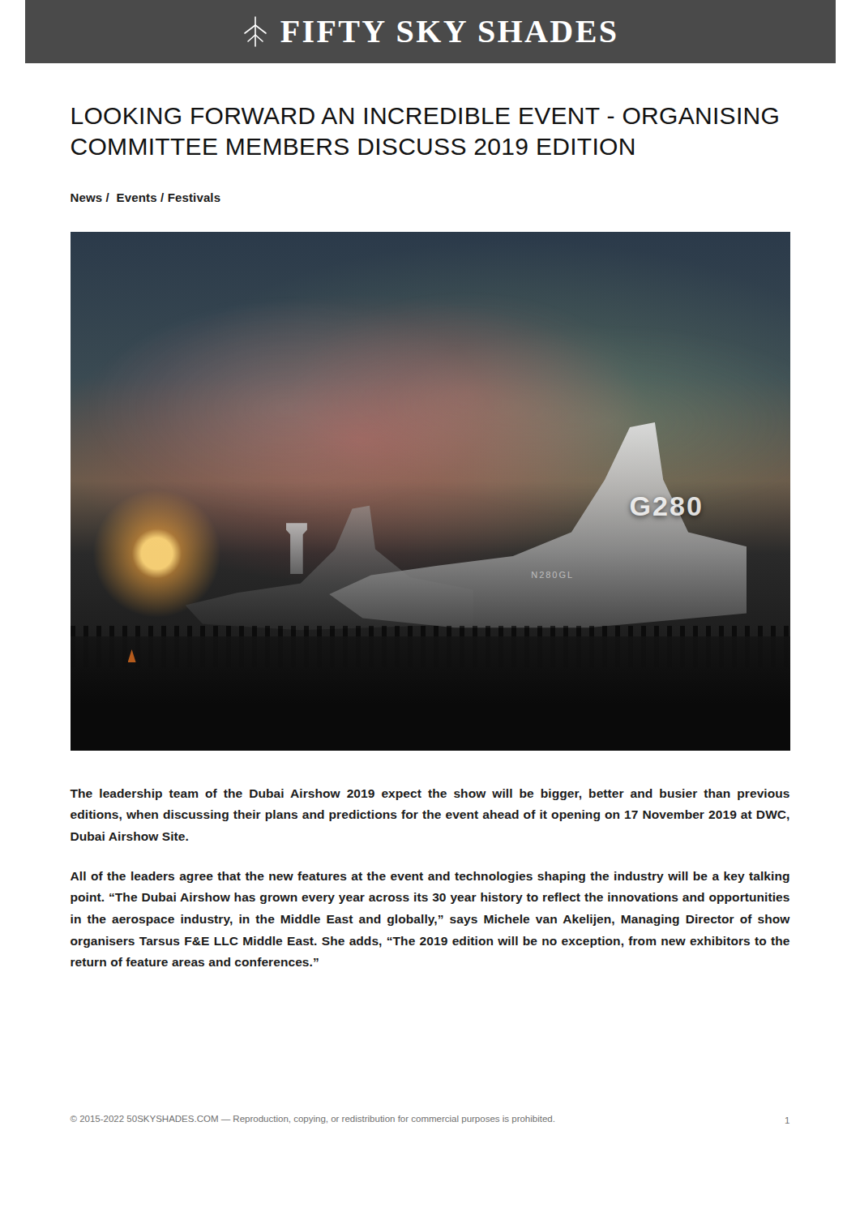FIFTY SKY SHADES
Looking Forward an Incredible Event - Organising Committee Members Discuss 2019 Edition
News / Events / Festivals
G280
N280GL
The leadership team of the Dubai Airshow 2019 expect the show will be bigger, better and busier than previous editions, when discussing their plans and predictions for the event ahead of it opening on 17 November 2019 at DWC, Dubai Airshow Site.
All of the leaders agree that the new features at the event and technologies shaping the industry will be a key talking point. “The Dubai Airshow has grown every year across its 30 year history to reflect the innovations and opportunities in the aerospace industry, in the Middle East and globally,” says Michele van Akelijen, Managing Director of show organisers Tarsus F&E LLC Middle East. She adds, “The 2019 edition will be no exception, from new exhibitors to the return of feature areas and conferences.”
© 2015-2022 50SKYSHADES.COM — Reproduction, copying, or redistribution for commercial purposes is prohibited.
1